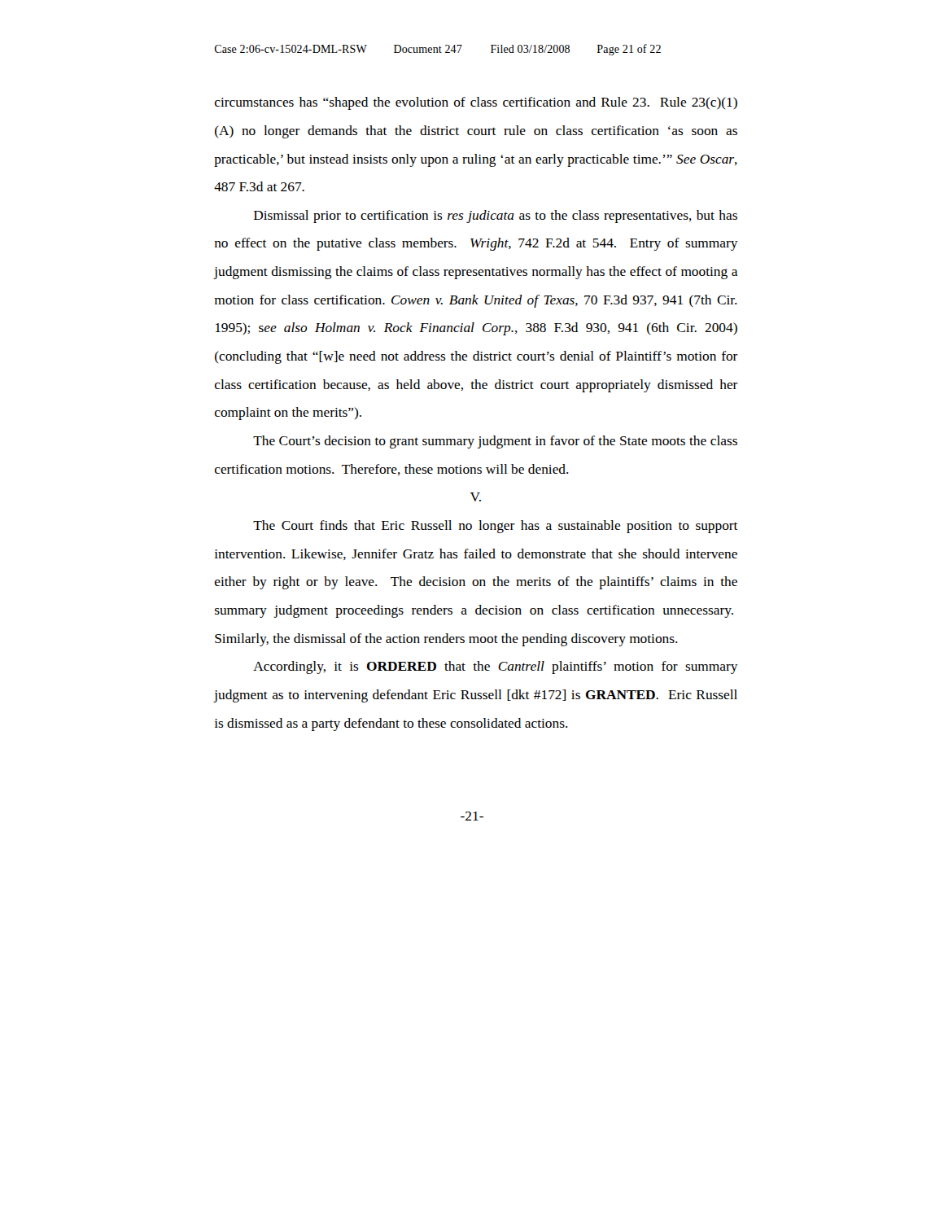Case 2:06-cv-15024-DML-RSW Document 247 Filed 03/18/2008 Page 21 of 22
circumstances has “shaped the evolution of class certification and Rule 23. Rule 23(c)(1)(A) no longer demands that the district court rule on class certification ‘as soon as practicable,’ but instead insists only upon a ruling ‘at an early practicable time.’” See Oscar, 487 F.3d at 267.
Dismissal prior to certification is res judicata as to the class representatives, but has no effect on the putative class members. Wright, 742 F.2d at 544. Entry of summary judgment dismissing the claims of class representatives normally has the effect of mooting a motion for class certification. Cowen v. Bank United of Texas, 70 F.3d 937, 941 (7th Cir. 1995); see also Holman v. Rock Financial Corp., 388 F.3d 930, 941 (6th Cir. 2004) (concluding that “[w]e need not address the district court’s denial of Plaintiff’s motion for class certification because, as held above, the district court appropriately dismissed her complaint on the merits”).
The Court’s decision to grant summary judgment in favor of the State moots the class certification motions. Therefore, these motions will be denied.
V.
The Court finds that Eric Russell no longer has a sustainable position to support intervention. Likewise, Jennifer Gratz has failed to demonstrate that she should intervene either by right or by leave. The decision on the merits of the plaintiffs’ claims in the summary judgment proceedings renders a decision on class certification unnecessary. Similarly, the dismissal of the action renders moot the pending discovery motions.
Accordingly, it is ORDERED that the Cantrell plaintiffs’ motion for summary judgment as to intervening defendant Eric Russell [dkt #172] is GRANTED. Eric Russell is dismissed as a party defendant to these consolidated actions.
-21-